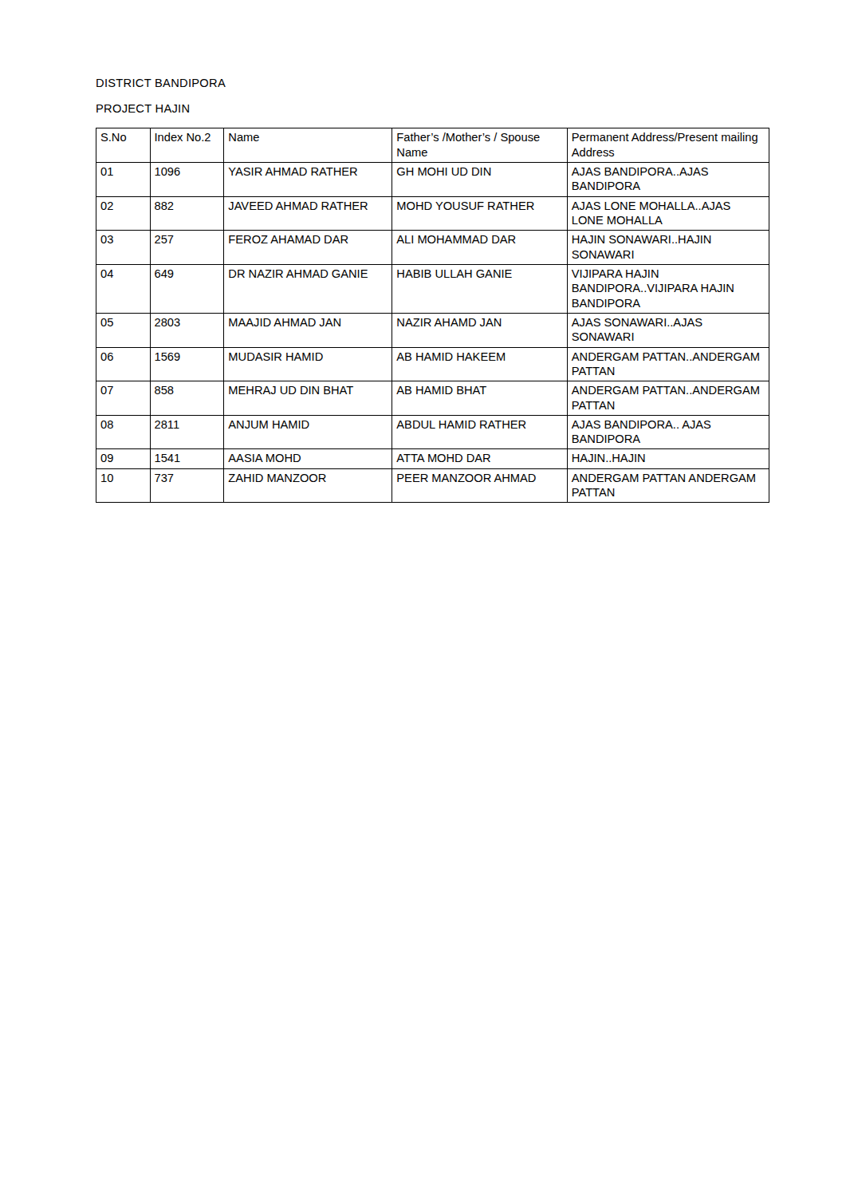DISTRICT BANDIPORA
PROJECT HAJIN
| S.No | Index No.2 | Name | Father’s /Mother’s / Spouse Name | Permanent Address/Present mailing Address |
| --- | --- | --- | --- | --- |
| 01 | 1096 | YASIR AHMAD RATHER | GH MOHI UD DIN | AJAS BANDIPORA..AJAS BANDIPORA |
| 02 | 882 | JAVEED AHMAD RATHER | MOHD YOUSUF RATHER | AJAS LONE MOHALLA..AJAS LONE MOHALLA |
| 03 | 257 | FEROZ AHAMAD DAR | ALI MOHAMMAD DAR | HAJIN SONAWARI..HAJIN SONAWARI |
| 04 | 649 | DR NAZIR AHMAD GANIE | HABIB ULLAH GANIE | VIJIPARA HAJIN BANDIPORA..VIJIPARA HAJIN BANDIPORA |
| 05 | 2803 | MAAJID AHMAD JAN | NAZIR AHAMD JAN | AJAS SONAWARI..AJAS SONAWARI |
| 06 | 1569 | MUDASIR HAMID | AB HAMID HAKEEM | ANDERGAM PATTAN..ANDERGAM PATTAN |
| 07 | 858 | MEHRAJ UD DIN BHAT | AB HAMID BHAT | ANDERGAM PATTAN..ANDERGAM PATTAN |
| 08 | 2811 | ANJUM HAMID | ABDUL HAMID RATHER | AJAS BANDIPORA.. AJAS BANDIPORA |
| 09 | 1541 | AASIA MOHD | ATTA MOHD DAR | HAJIN..HAJIN |
| 10 | 737 | ZAHID MANZOOR | PEER MANZOOR AHMAD | ANDERGAM PATTAN ANDERGAM PATTAN |